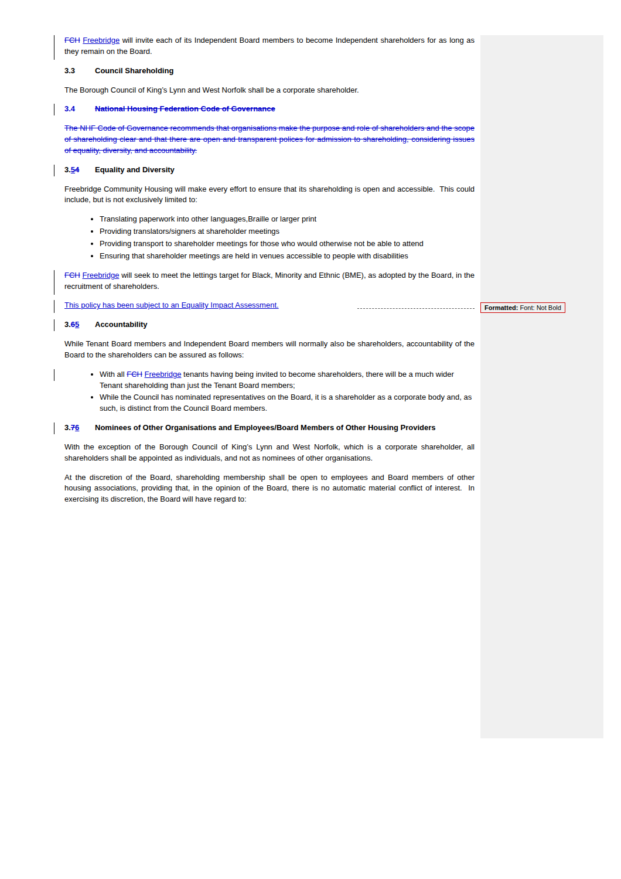FCH Freebridge will invite each of its Independent Board members to become Independent shareholders for as long as they remain on the Board.
3.3 Council Shareholding
The Borough Council of King’s Lynn and West Norfolk shall be a corporate shareholder.
3.4 National Housing Federation Code of Governance
The NHF Code of Governance recommends that organisations make the purpose and role of shareholders and the scope of shareholding clear and that there are open and transparent polices for admission to shareholding, considering issues of equality, diversity, and accountability.
3.54 Equality and Diversity
Freebridge Community Housing will make every effort to ensure that its shareholding is open and accessible. This could include, but is not exclusively limited to:
Translating paperwork into other languages,Braille or larger print
Providing translators/signers at shareholder meetings
Providing transport to shareholder meetings for those who would otherwise not be able to attend
Ensuring that shareholder meetings are held in venues accessible to people with disabilities
FCH Freebridge will seek to meet the lettings target for Black, Minority and Ethnic (BME), as adopted by the Board, in the recruitment of shareholders.
This policy has been subject to an Equality Impact Assessment.
Formatted: Font: Not Bold
3.65 Accountability
While Tenant Board members and Independent Board members will normally also be shareholders, accountability of the Board to the shareholders can be assured as follows:
With all FCH Freebridge tenants having being invited to become shareholders, there will be a much wider Tenant shareholding than just the Tenant Board members;
While the Council has nominated representatives on the Board, it is a shareholder as a corporate body and, as such, is distinct from the Council Board members.
3.76 Nominees of Other Organisations and Employees/Board Members of Other Housing Providers
With the exception of the Borough Council of King’s Lynn and West Norfolk, which is a corporate shareholder, all shareholders shall be appointed as individuals, and not as nominees of other organisations.
At the discretion of the Board, shareholding membership shall be open to employees and Board members of other housing associations, providing that, in the opinion of the Board, there is no automatic material conflict of interest. In exercising its discretion, the Board will have regard to: